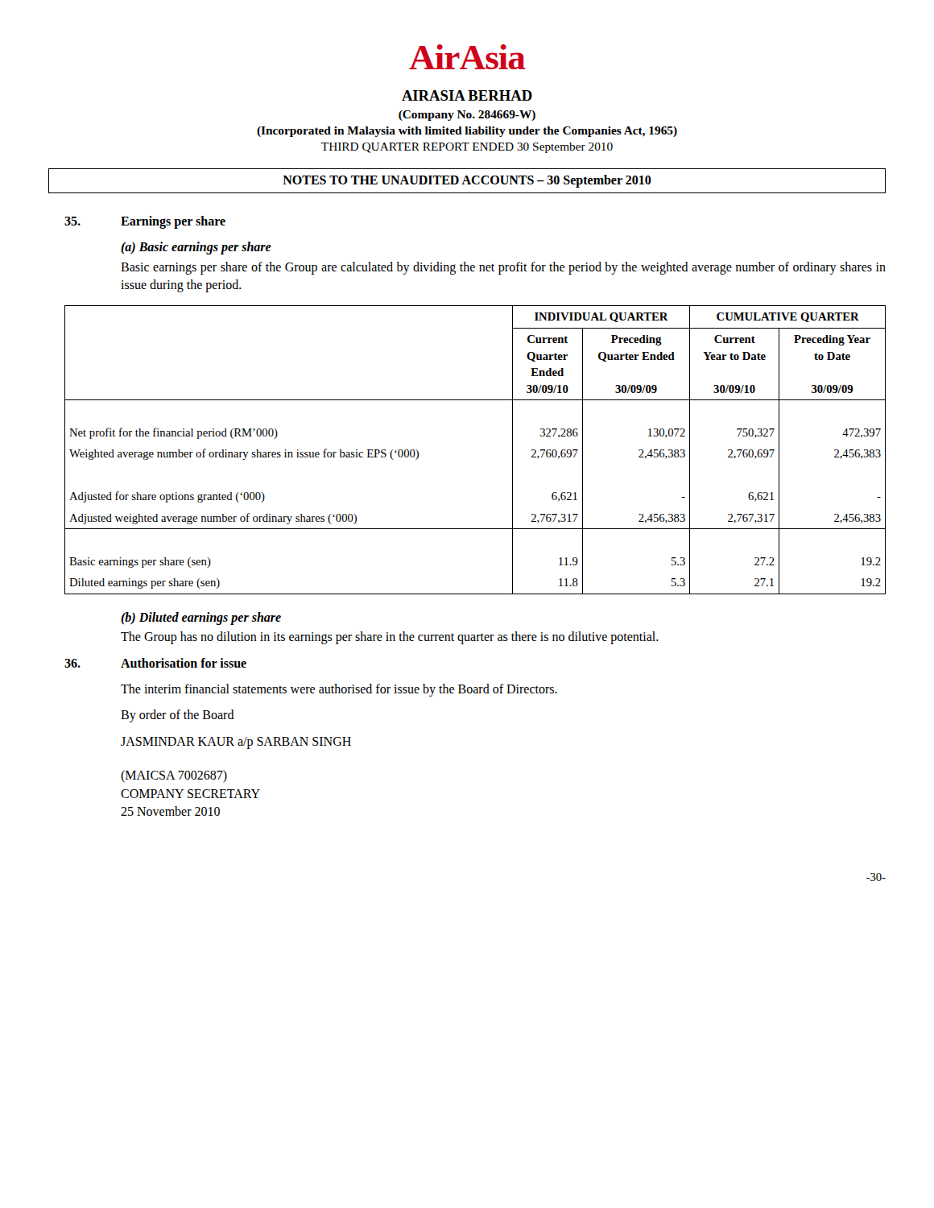AirAsia
AIRASIA BERHAD
(Company No. 284669-W)
(Incorporated in Malaysia with limited liability under the Companies Act, 1965)
THIRD QUARTER REPORT ENDED 30 September 2010
NOTES TO THE UNAUDITED ACCOUNTS – 30 September 2010
35.
Earnings per share
(a) Basic earnings per share
Basic earnings per share of the Group are calculated by dividing the net profit for the period by the weighted average number of ordinary shares in issue during the period.
| | INDIVIDUAL QUARTER | CUMULATIVE QUARTER |
| --- | --- | --- |
| Current Quarter Ended 30/09/10 | Preceding Quarter Ended 30/09/09 | Current Year to Date 30/09/10 | Preceding Year to Date 30/09/09 |
| Net profit for the financial period (RM’000) | 327,286 | 130,072 | 750,327 | 472,397 |
| Weighted average number of ordinary shares in issue for basic EPS (‘000) | 2,760,697 | 2,456,383 | 2,760,697 | 2,456,383 |
| Adjusted for share options granted (‘000) | 6,621 | - | 6,621 | - |
| Adjusted weighted average number of ordinary shares (‘000) | 2,767,317 | 2,456,383 | 2,767,317 | 2,456,383 |
| Basic earnings per share (sen) | 11.9 | 5.3 | 27.2 | 19.2 |
| Diluted earnings per share (sen) | 11.8 | 5.3 | 27.1 | 19.2 |
(b) Diluted earnings per share
The Group has no dilution in its earnings per share in the current quarter as there is no dilutive potential.
36.
Authorisation for issue
The interim financial statements were authorised for issue by the Board of Directors.
By order of the Board
JASMINDAR KAUR a/p SARBAN SINGH
(MAICSA 7002687)
COMPANY SECRETARY
25 November 2010
-30-